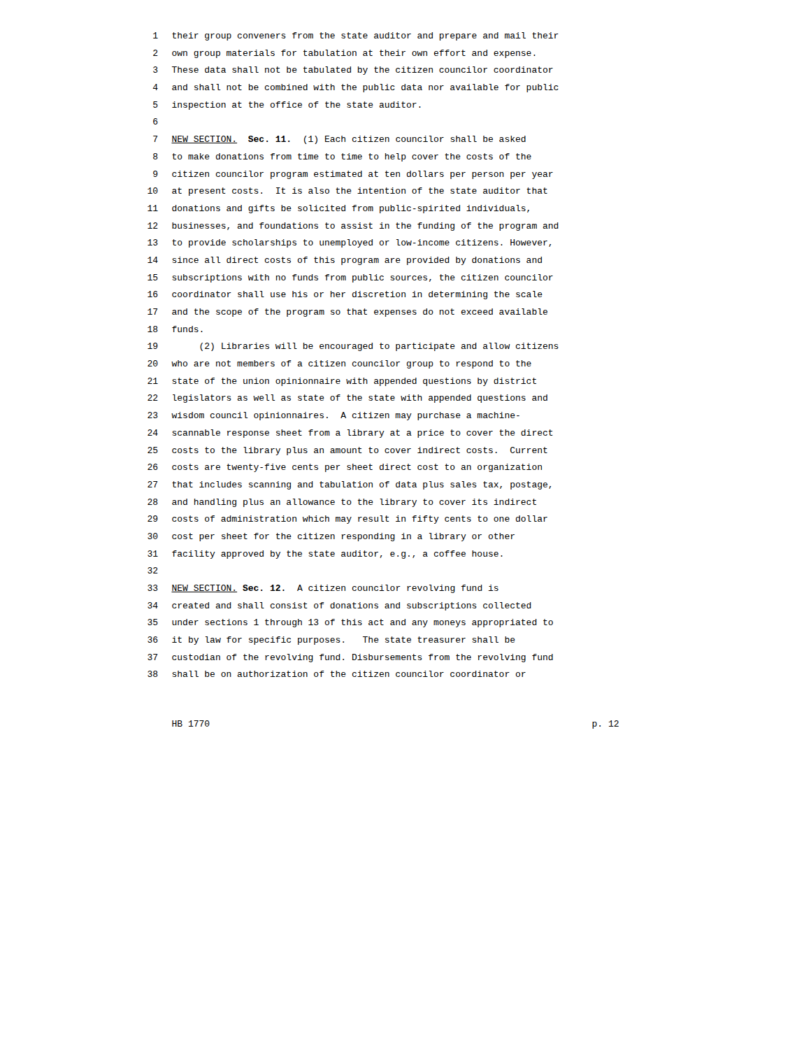their group conveners from the state auditor and prepare and mail their
own group materials for tabulation at their own effort and expense.
These data shall not be tabulated by the citizen councilor coordinator
and shall not be combined with the public data nor available for public
inspection at the office of the state auditor.
NEW SECTION. Sec. 11. (1) Each citizen councilor shall be asked
to make donations from time to time to help cover the costs of the
citizen councilor program estimated at ten dollars per person per year
at present costs. It is also the intention of the state auditor that
donations and gifts be solicited from public-spirited individuals,
businesses, and foundations to assist in the funding of the program and
to provide scholarships to unemployed or low-income citizens. However,
since all direct costs of this program are provided by donations and
subscriptions with no funds from public sources, the citizen councilor
coordinator shall use his or her discretion in determining the scale
and the scope of the program so that expenses do not exceed available
funds.
(2) Libraries will be encouraged to participate and allow citizens
who are not members of a citizen councilor group to respond to the
state of the union opinionnaire with appended questions by district
legislators as well as state of the state with appended questions and
wisdom council opinionnaires. A citizen may purchase a machine-
scannable response sheet from a library at a price to cover the direct
costs to the library plus an amount to cover indirect costs. Current
costs are twenty-five cents per sheet direct cost to an organization
that includes scanning and tabulation of data plus sales tax, postage,
and handling plus an allowance to the library to cover its indirect
costs of administration which may result in fifty cents to one dollar
cost per sheet for the citizen responding in a library or other
facility approved by the state auditor, e.g., a coffee house.
NEW SECTION. Sec. 12. A citizen councilor revolving fund is
created and shall consist of donations and subscriptions collected
under sections 1 through 13 of this act and any moneys appropriated to
it by law for specific purposes. The state treasurer shall be
custodian of the revolving fund. Disbursements from the revolving fund
shall be on authorization of the citizen councilor coordinator or
HB 1770 p. 12